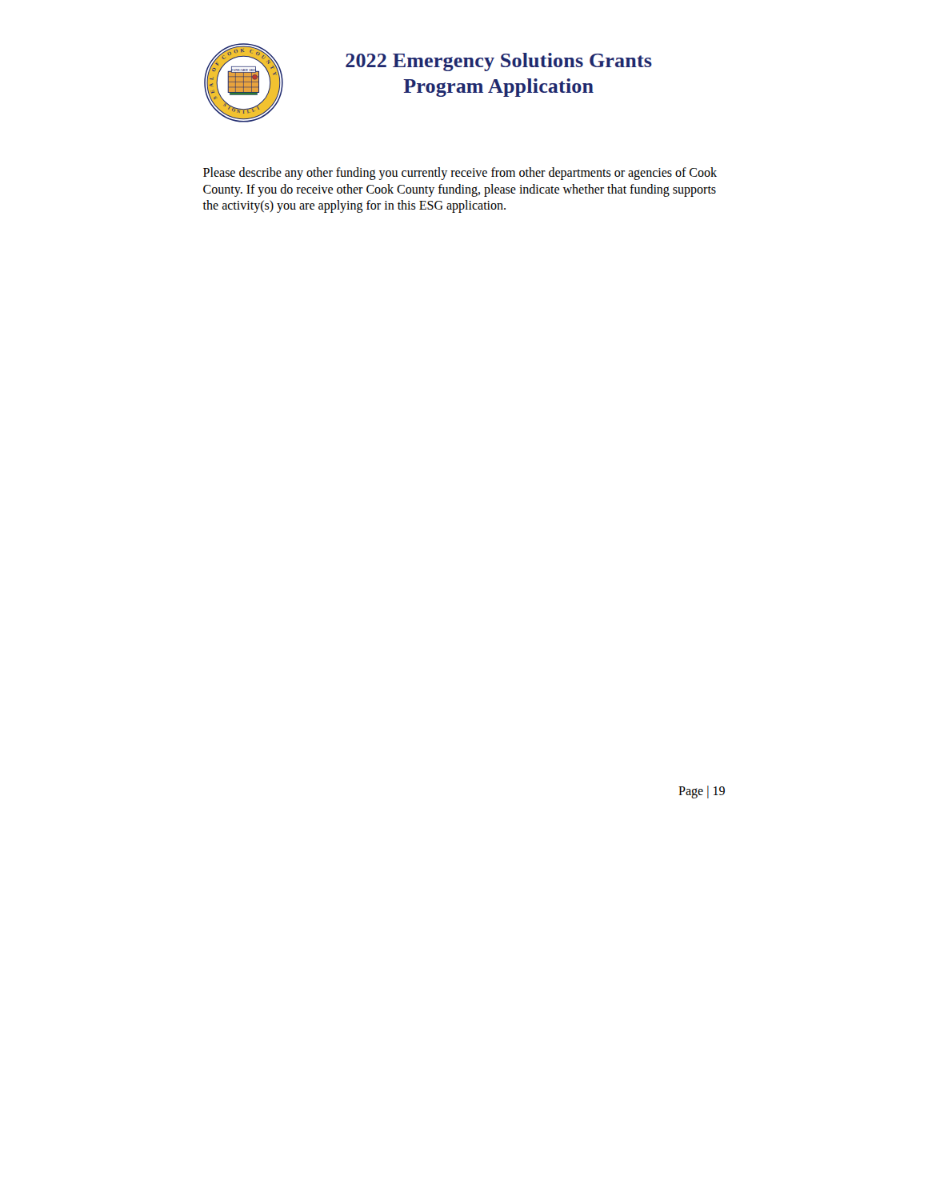S E A L O F C O O K C O U N T Y I L L I N O I S JANUARY 1831
2022 Emergency Solutions Grants
Program Application
Please describe any other funding you currently receive from other departments or agencies of Cook County. If you do receive other Cook County funding, please indicate whether that funding supports the activity(s) you are applying for in this ESG application.
Page | 19